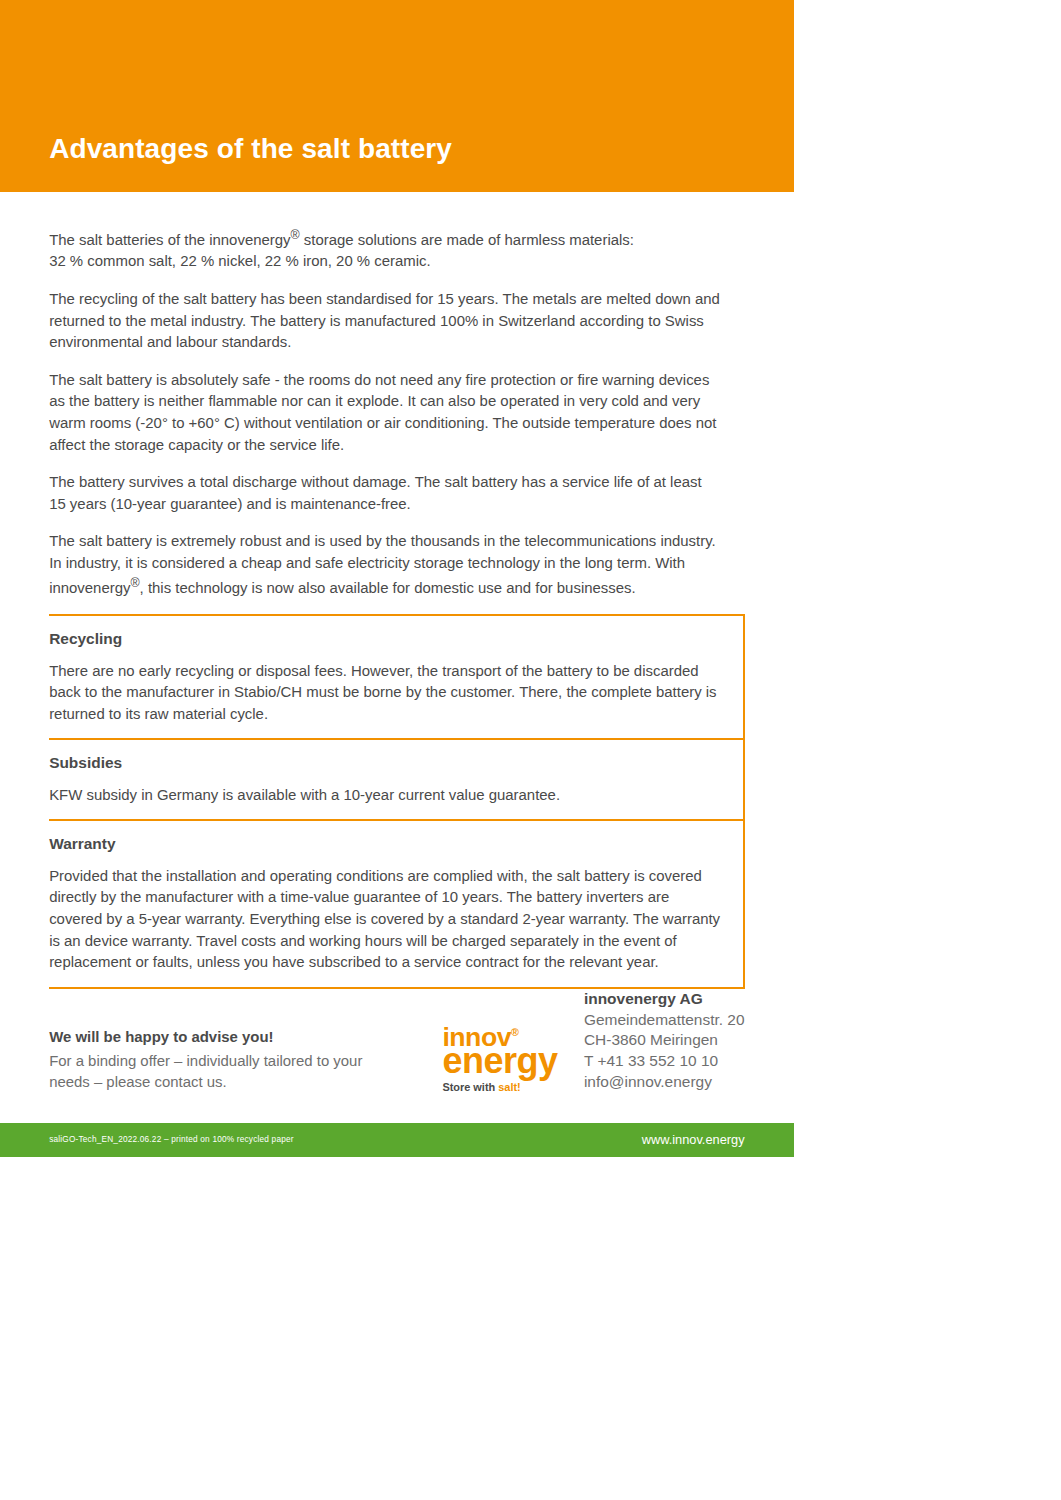Advantages of the salt battery
The salt batteries of the innovenergy® storage solutions are made of harmless materials:
32 % common salt, 22 % nickel, 22 % iron, 20 % ceramic.
The recycling of the salt battery has been standardised for 15 years. The metals are melted down and returned to the metal industry. The battery is manufactured 100% in Switzerland according to Swiss environmental and labour standards.
The salt battery is absolutely safe - the rooms do not need any fire protection or fire warning devices as the battery is neither flammable nor can it explode. It can also be operated in very cold and very warm rooms (-20° to +60° C) without ventilation or air conditioning. The outside temperature does not affect the storage capacity or the service life.
The battery survives a total discharge without damage. The salt battery has a service life of at least 15 years (10-year guarantee) and is maintenance-free.
The salt battery is extremely robust and is used by the thousands in the telecommunications industry. In industry, it is considered a cheap and safe electricity storage technology in the long term. With innovenergy®, this technology is now also available for domestic use and for businesses.
Recycling
There are no early recycling or disposal fees. However, the transport of the battery to be discarded back to the manufacturer in Stabio/CH must be borne by the customer. There, the complete battery is returned to its raw material cycle.
Subsidies
KFW subsidy in Germany is available with a 10-year current value guarantee.
Warranty
Provided that the installation and operating conditions are complied with, the salt battery is covered directly by the manufacturer with a time-value guarantee of 10 years. The battery inverters are covered by a 5-year warranty. Everything else is covered by a standard 2-year warranty. The warranty is an device warranty. Travel costs and working hours will be charged separately in the event of replacement or faults, unless you have subscribed to a service contract for the relevant year.
We will be happy to advise you! For a binding offer – individually tailored to your needs – please contact us.
innov®
energy
Store with salt!
innovenergy AG
Gemeindemattenstr. 20
CH-3860 Meiringen
T +41 33 552 10 10
info@innov.energy
saliGO-Tech_EN_2022.06.22 – printed on 100% recycled paper
www.innov.energy